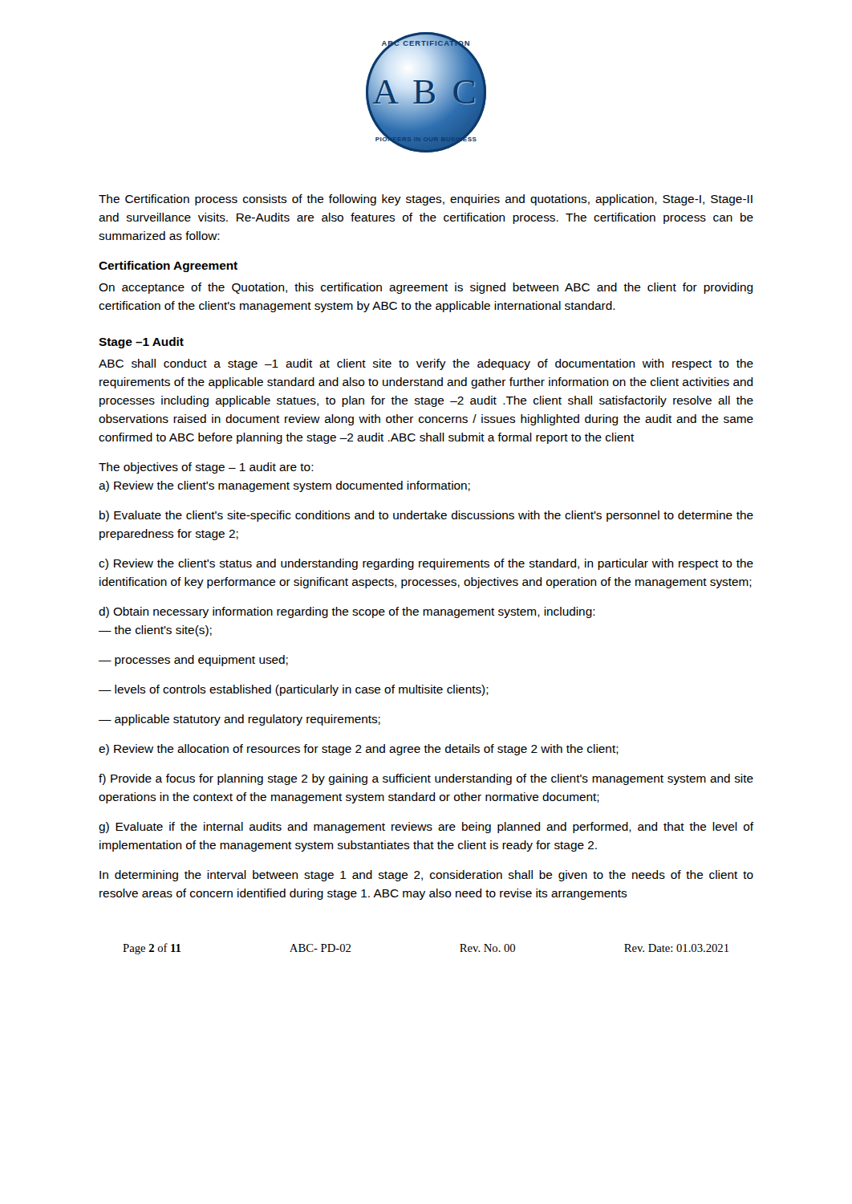ABC CERTIFICATION
A B C
PIONEERS IN OUR BUSINESS
The Certification process consists of the following key stages, enquiries and quotations, application, Stage-I, Stage-II and surveillance visits. Re-Audits are also features of the certification process. The certification process can be summarized as follow:
Certification Agreement
On acceptance of the Quotation, this certification agreement is signed between ABC and the client for providing certification of the client's management system by ABC to the applicable international standard.
Stage –1 Audit
ABC shall conduct a stage –1 audit at client site to verify the adequacy of documentation with respect to the requirements of the applicable standard and also to understand and gather further information on the client activities and processes including applicable statues, to plan for the stage –2 audit .The client shall satisfactorily resolve all the observations raised in document review along with other concerns / issues highlighted during the audit and the same confirmed to ABC before planning the stage –2 audit .ABC shall submit a formal report to the client
The objectives of stage – 1 audit are to:
a) Review the client's management system documented information;
b) Evaluate the client's site-specific conditions and to undertake discussions with the client's personnel to determine the preparedness for stage 2;
c) Review the client's status and understanding regarding requirements of the standard, in particular with respect to the identification of key performance or significant aspects, processes, objectives and operation of the management system;
d) Obtain necessary information regarding the scope of the management system, including:
— the client's site(s);
— processes and equipment used;
— levels of controls established (particularly in case of multisite clients);
— applicable statutory and regulatory requirements;
e) Review the allocation of resources for stage 2 and agree the details of stage 2 with the client;
f) Provide a focus for planning stage 2 by gaining a sufficient understanding of the client's management system and site operations in the context of the management system standard or other normative document;
g) Evaluate if the internal audits and management reviews are being planned and performed, and that the level of implementation of the management system substantiates that the client is ready for stage 2.
In determining the interval between stage 1 and stage 2, consideration shall be given to the needs of the client to resolve areas of concern identified during stage 1. ABC may also need to revise its arrangements
Page 2 of 11 ABC- PD-02 Rev. No. 00 Rev. Date: 01.03.2021